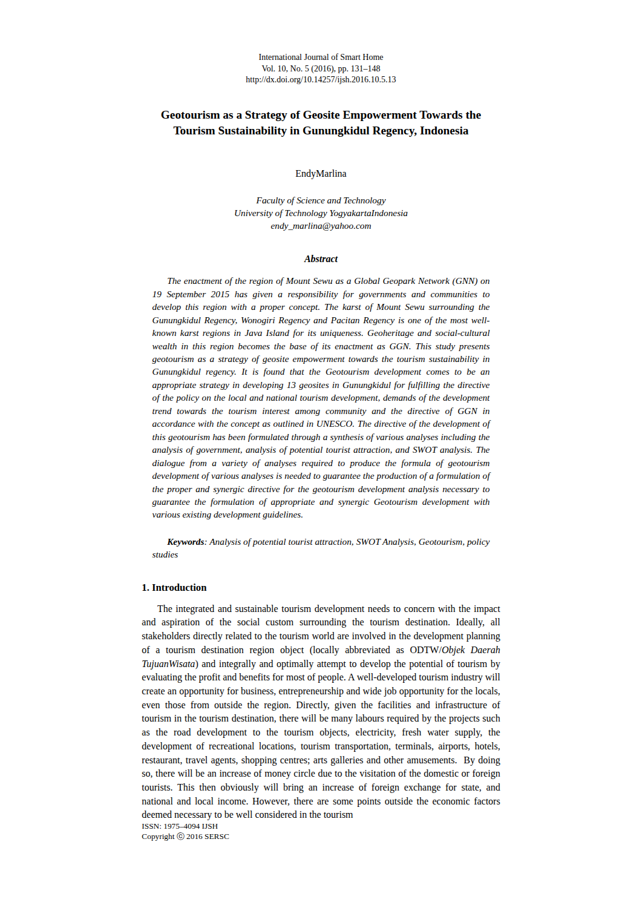International Journal of Smart Home Vol. 10, No. 5 (2016), pp. 131–148 http://dx.doi.org/10.14257/ijsh.2016.10.5.13
Geotourism as a Strategy of Geosite Empowerment Towards the Tourism Sustainability in Gunungkidul Regency, Indonesia
EndyMarlina
Faculty of Science and Technology
University of Technology YogyakartaIndonesia
endy_marlina@yahoo.com
Abstract
The enactment of the region of Mount Sewu as a Global Geopark Network (GNN) on 19 September 2015 has given a responsibility for governments and communities to develop this region with a proper concept. The karst of Mount Sewu surrounding the Gunungkidul Regency, Wonogiri Regency and Pacitan Regency is one of the most well-known karst regions in Java Island for its uniqueness. Geoheritage and social-cultural wealth in this region becomes the base of its enactment as GGN. This study presents geotourism as a strategy of geosite empowerment towards the tourism sustainability in Gunungkidul regency. It is found that the Geotourism development comes to be an appropriate strategy in developing 13 geosites in Gunungkidul for fulfilling the directive of the policy on the local and national tourism development, demands of the development trend towards the tourism interest among community and the directive of GGN in accordance with the concept as outlined in UNESCO. The directive of the development of this geotourism has been formulated through a synthesis of various analyses including the analysis of government, analysis of potential tourist attraction, and SWOT analysis. The dialogue from a variety of analyses required to produce the formula of geotourism development of various analyses is needed to guarantee the production of a formulation of the proper and synergic directive for the geotourism development analysis necessary to guarantee the formulation of appropriate and synergic Geotourism development with various existing development guidelines.
Keywords: Analysis of potential tourist attraction, SWOT Analysis, Geotourism, policy studies
1. Introduction
The integrated and sustainable tourism development needs to concern with the impact and aspiration of the social custom surrounding the tourism destination. Ideally, all stakeholders directly related to the tourism world are involved in the development planning of a tourism destination region object (locally abbreviated as ODTW/Objek Daerah TujuanWisata) and integrally and optimally attempt to develop the potential of tourism by evaluating the profit and benefits for most of people. A well-developed tourism industry will create an opportunity for business, entrepreneurship and wide job opportunity for the locals, even those from outside the region. Directly, given the facilities and infrastructure of tourism in the tourism destination, there will be many labours required by the projects such as the road development to the tourism objects, electricity, fresh water supply, the development of recreational locations, tourism transportation, terminals, airports, hotels, restaurant, travel agents, shopping centres; arts galleries and other amusements. By doing so, there will be an increase of money circle due to the visitation of the domestic or foreign tourists. This then obviously will bring an increase of foreign exchange for state, and national and local income. However, there are some points outside the economic factors deemed necessary to be well considered in the tourism
ISSN: 1975–4094 IJSH Copyright ⓒ 2016 SERSC